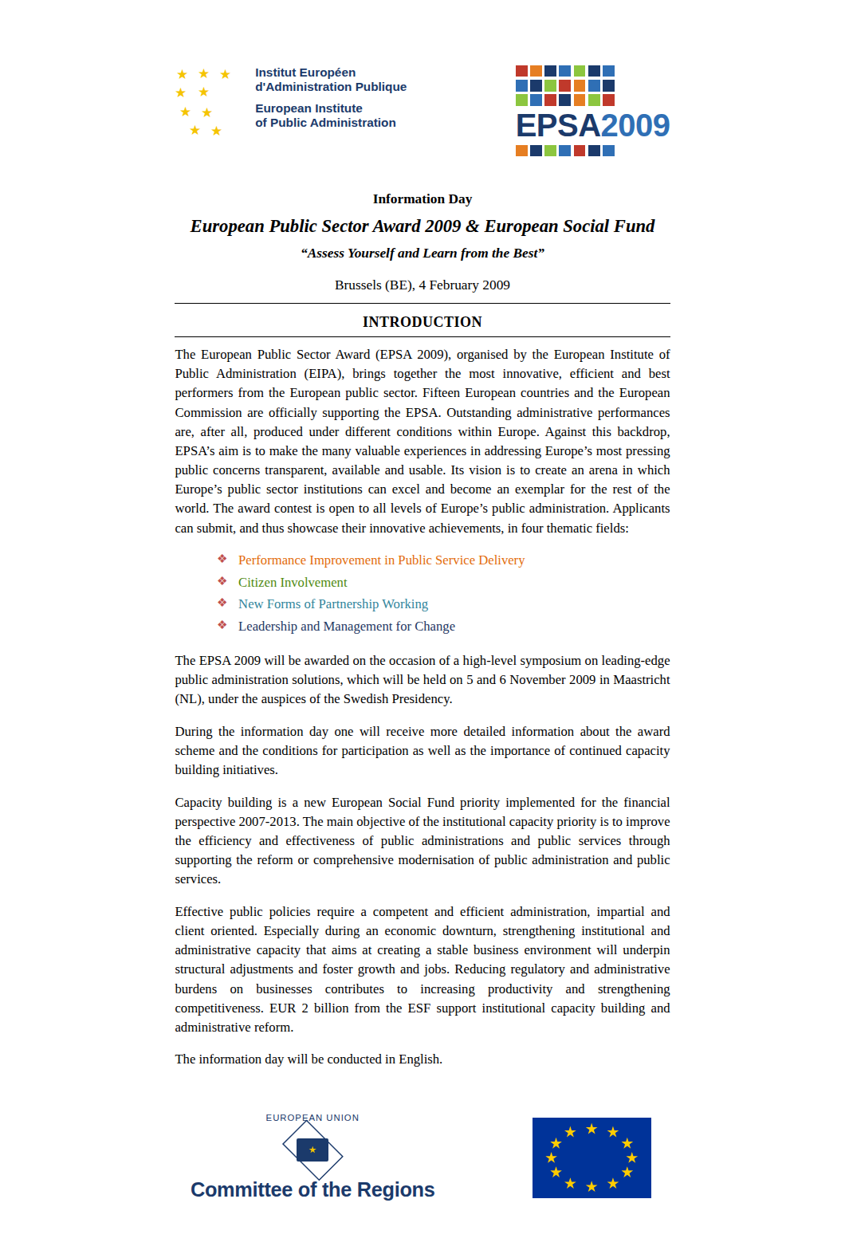★★★ ★★ ★★ ★★
Institut Européen
d'Administration Publique
European Institute
of Public Administration
EPSA 2009
Information Day
European Public Sector Award 2009 & European Social Fund
“Assess Yourself and Learn from the Best”
Brussels (BE), 4 February 2009
INTRODUCTION
The European Public Sector Award (EPSA 2009), organised by the European Institute of Public Administration (EIPA), brings together the most innovative, efficient and best performers from the European public sector. Fifteen European countries and the European Commission are officially supporting the EPSA. Outstanding administrative performances are, after all, produced under different conditions within Europe. Against this backdrop, EPSA’s aim is to make the many valuable experiences in addressing Europe’s most pressing public concerns transparent, available and usable. Its vision is to create an arena in which Europe’s public sector institutions can excel and become an exemplar for the rest of the world. The award contest is open to all levels of Europe’s public administration. Applicants can submit, and thus showcase their innovative achievements, in four thematic fields:
Performance Improvement in Public Service Delivery
Citizen Involvement
New Forms of Partnership Working
Leadership and Management for Change
The EPSA 2009 will be awarded on the occasion of a high-level symposium on leading-edge public administration solutions, which will be held on 5 and 6 November 2009 in Maastricht (NL), under the auspices of the Swedish Presidency.
During the information day one will receive more detailed information about the award scheme and the conditions for participation as well as the importance of continued capacity building initiatives.
Capacity building is a new European Social Fund priority implemented for the financial perspective 2007-2013. The main objective of the institutional capacity priority is to improve the efficiency and effectiveness of public administrations and public services through supporting the reform or comprehensive modernisation of public administration and public services.
Effective public policies require a competent and efficient administration, impartial and client oriented. Especially during an economic downturn, strengthening institutional and administrative capacity that aims at creating a stable business environment will underpin structural adjustments and foster growth and jobs. Reducing regulatory and administrative burdens on businesses contributes to increasing productivity and strengthening competitiveness. EUR 2 billion from the ESF support institutional capacity building and administrative reform.
The information day will be conducted in English.
EUROPEAN UNION
Committee of the Regions